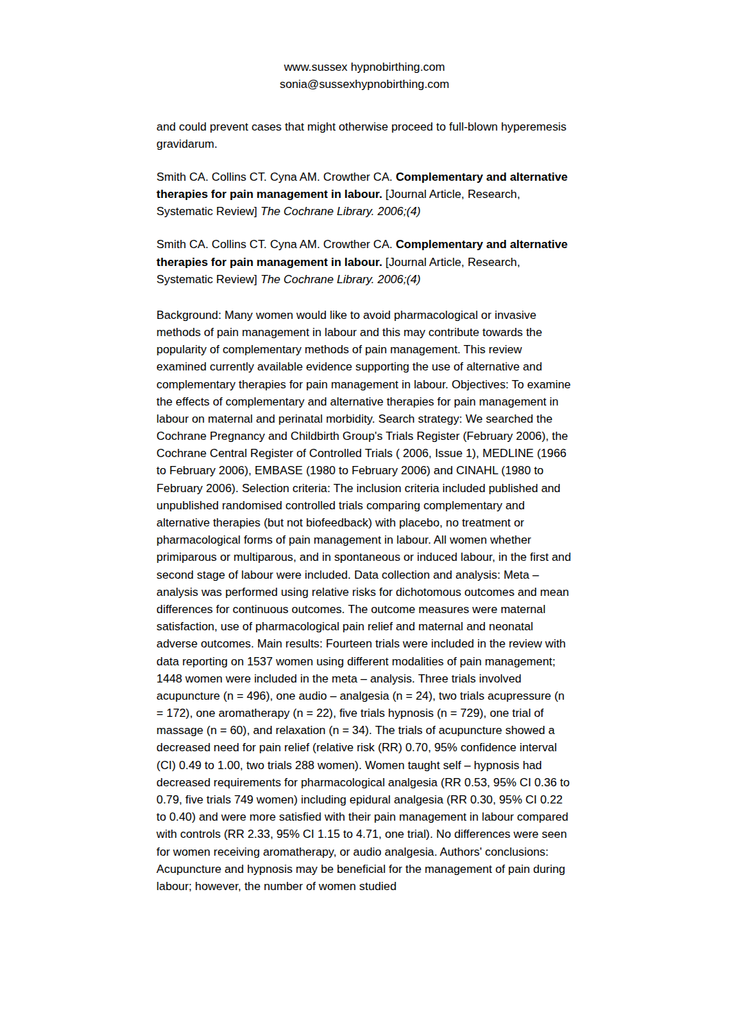www.sussex hypnobirthing.com
sonia@sussexhypnobirthing.com
and could prevent cases that might otherwise proceed to full-blown hyperemesis gravidarum.
Smith CA. Collins CT. Cyna AM. Crowther CA. Complementary and alternative therapies for pain management in labour. [Journal Article, Research, Systematic Review] The Cochrane Library. 2006;(4)
Smith CA. Collins CT. Cyna AM. Crowther CA. Complementary and alternative therapies for pain management in labour. [Journal Article, Research, Systematic Review] The Cochrane Library. 2006;(4)
Background: Many women would like to avoid pharmacological or invasive methods of pain management in labour and this may contribute towards the popularity of complementary methods of pain management. This review examined currently available evidence supporting the use of alternative and complementary therapies for pain management in labour. Objectives: To examine the effects of complementary and alternative therapies for pain management in labour on maternal and perinatal morbidity. Search strategy: We searched the Cochrane Pregnancy and Childbirth Group's Trials Register (February 2006), the Cochrane Central Register of Controlled Trials ( 2006, Issue 1), MEDLINE (1966 to February 2006), EMBASE (1980 to February 2006) and CINAHL (1980 to February 2006). Selection criteria: The inclusion criteria included published and unpublished randomised controlled trials comparing complementary and alternative therapies (but not biofeedback) with placebo, no treatment or pharmacological forms of pain management in labour. All women whether primiparous or multiparous, and in spontaneous or induced labour, in the first and second stage of labour were included. Data collection and analysis: Meta – analysis was performed using relative risks for dichotomous outcomes and mean differences for continuous outcomes. The outcome measures were maternal satisfaction, use of pharmacological pain relief and maternal and neonatal adverse outcomes. Main results: Fourteen trials were included in the review with data reporting on 1537 women using different modalities of pain management; 1448 women were included in the meta – analysis. Three trials involved acupuncture (n = 496), one audio – analgesia (n = 24), two trials acupressure (n = 172), one aromatherapy (n = 22), five trials hypnosis (n = 729), one trial of massage (n = 60), and relaxation (n = 34). The trials of acupuncture showed a decreased need for pain relief (relative risk (RR) 0.70, 95% confidence interval (CI) 0.49 to 1.00, two trials 288 women). Women taught self – hypnosis had decreased requirements for pharmacological analgesia (RR 0.53, 95% CI 0.36 to 0.79, five trials 749 women) including epidural analgesia (RR 0.30, 95% CI 0.22 to 0.40) and were more satisfied with their pain management in labour compared with controls (RR 2.33, 95% CI 1.15 to 4.71, one trial). No differences were seen for women receiving aromatherapy, or audio analgesia. Authors' conclusions: Acupuncture and hypnosis may be beneficial for the management of pain during labour; however, the number of women studied